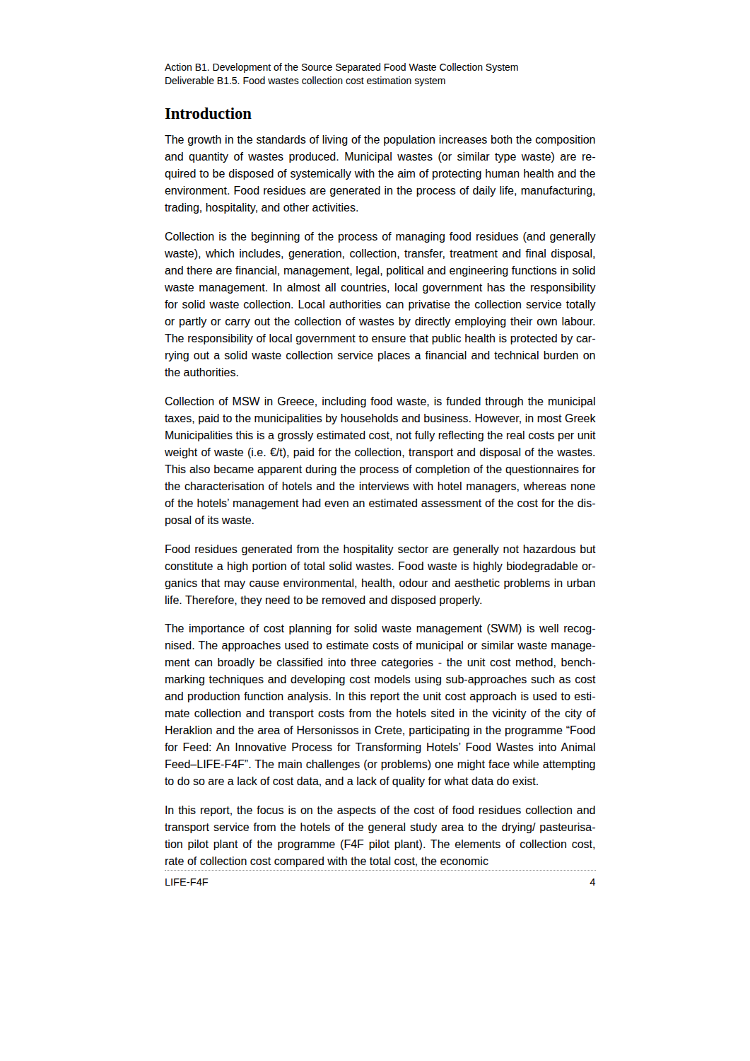Action B1. Development of the Source Separated Food Waste Collection System
Deliverable B1.5. Food wastes collection cost estimation system
Introduction
The growth in the standards of living of the population increases both the composition and quantity of wastes produced. Municipal wastes (or similar type waste) are required to be disposed of systemically with the aim of protecting human health and the environment. Food residues are generated in the process of daily life, manufacturing, trading, hospitality, and other activities.
Collection is the beginning of the process of managing food residues (and generally waste), which includes, generation, collection, transfer, treatment and final disposal, and there are financial, management, legal, political and engineering functions in solid waste management. In almost all countries, local government has the responsibility for solid waste collection. Local authorities can privatise the collection service totally or partly or carry out the collection of wastes by directly employing their own labour. The responsibility of local government to ensure that public health is protected by carrying out a solid waste collection service places a financial and technical burden on the authorities.
Collection of MSW in Greece, including food waste, is funded through the municipal taxes, paid to the municipalities by households and business. However, in most Greek Municipalities this is a grossly estimated cost, not fully reflecting the real costs per unit weight of waste (i.e. €/t), paid for the collection, transport and disposal of the wastes. This also became apparent during the process of completion of the questionnaires for the characterisation of hotels and the interviews with hotel managers, whereas none of the hotels’ management had even an estimated assessment of the cost for the disposal of its waste.
Food residues generated from the hospitality sector are generally not hazardous but constitute a high portion of total solid wastes. Food waste is highly biodegradable organics that may cause environmental, health, odour and aesthetic problems in urban life. Therefore, they need to be removed and disposed properly.
The importance of cost planning for solid waste management (SWM) is well recognised. The approaches used to estimate costs of municipal or similar waste management can broadly be classified into three categories - the unit cost method, benchmarking techniques and developing cost models using sub-approaches such as cost and production function analysis. In this report the unit cost approach is used to estimate collection and transport costs from the hotels sited in the vicinity of the city of Heraklion and the area of Hersonissos in Crete, participating in the programme “Food for Feed: An Innovative Process for Transforming Hotels’ Food Wastes into Animal Feed–LIFE-F4F”. The main challenges (or problems) one might face while attempting to do so are a lack of cost data, and a lack of quality for what data do exist.
In this report, the focus is on the aspects of the cost of food residues collection and transport service from the hotels of the general study area to the drying/ pasteurisation pilot plant of the programme (F4F pilot plant). The elements of collection cost, rate of collection cost compared with the total cost, the economic
LIFE-F4F 4